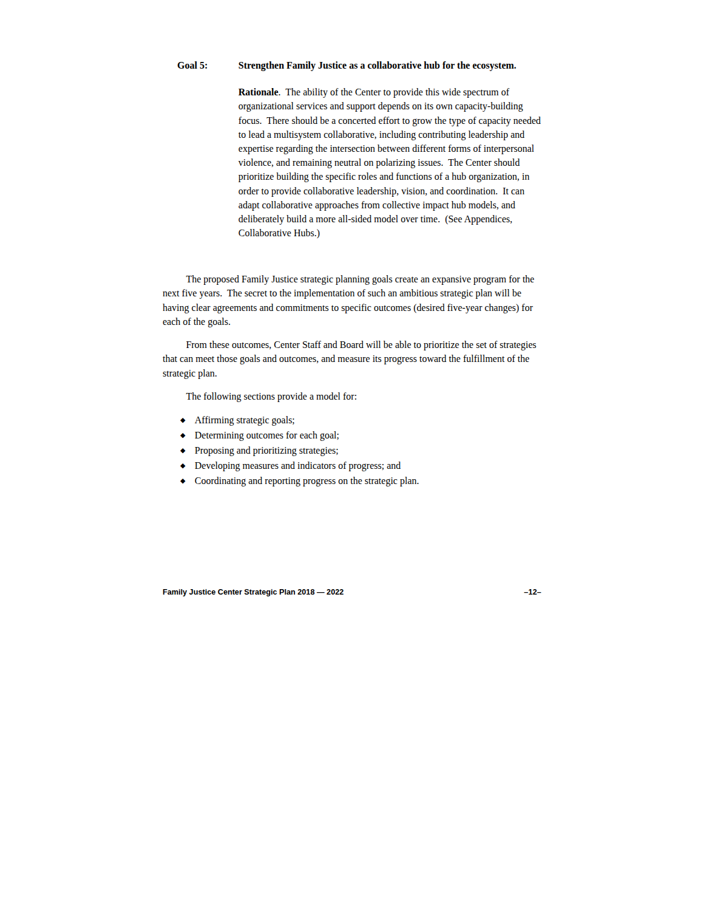Goal 5:
Strengthen Family Justice as a collaborative hub for the ecosystem.
Rationale. The ability of the Center to provide this wide spectrum of organizational services and support depends on its own capacity-building focus. There should be a concerted effort to grow the type of capacity needed to lead a multisystem collaborative, including contributing leadership and expertise regarding the intersection between different forms of interpersonal violence, and remaining neutral on polarizing issues. The Center should prioritize building the specific roles and functions of a hub organization, in order to provide collaborative leadership, vision, and coordination. It can adapt collaborative approaches from collective impact hub models, and deliberately build a more all-sided model over time. (See Appendices, Collaborative Hubs.)
The proposed Family Justice strategic planning goals create an expansive program for the next five years. The secret to the implementation of such an ambitious strategic plan will be having clear agreements and commitments to specific outcomes (desired five-year changes) for each of the goals.
From these outcomes, Center Staff and Board will be able to prioritize the set of strategies that can meet those goals and outcomes, and measure its progress toward the fulfillment of the strategic plan.
The following sections provide a model for:
Affirming strategic goals;
Determining outcomes for each goal;
Proposing and prioritizing strategies;
Developing measures and indicators of progress; and
Coordinating and reporting progress on the strategic plan.
Family Justice Center Strategic Plan 2018 — 2022
–12–